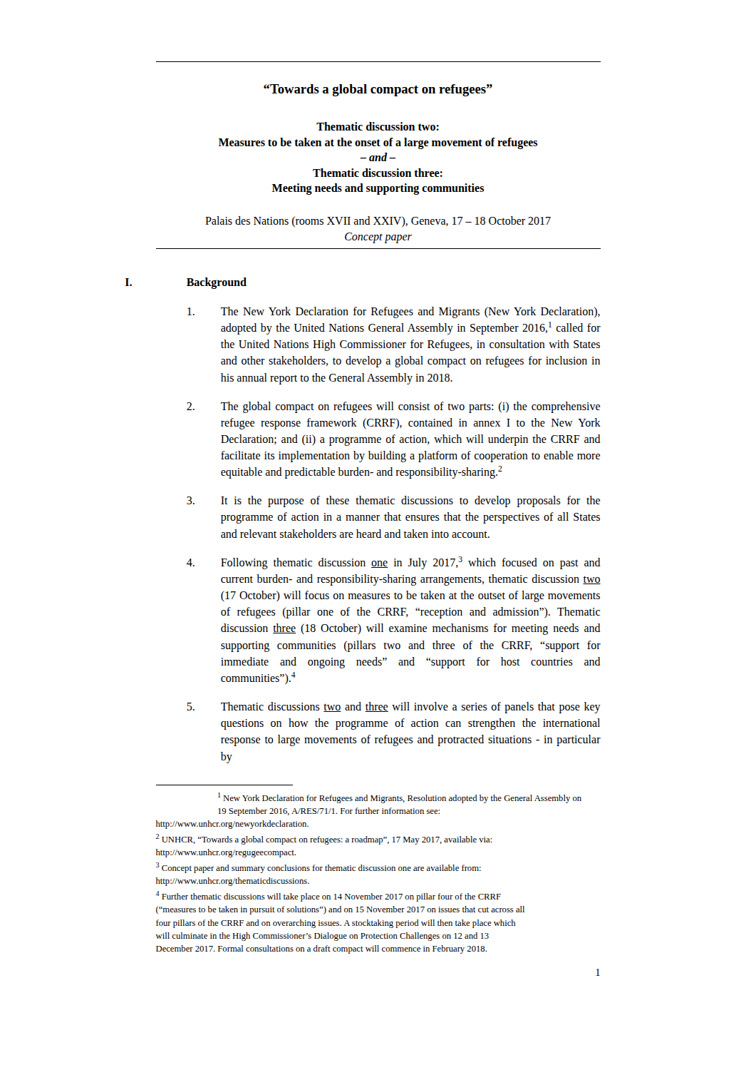“Towards a global compact on refugees”
Thematic discussion two:
Measures to be taken at the onset of a large movement of refugees
– and –
Thematic discussion three:
Meeting needs and supporting communities
Palais des Nations (rooms XVII and XXIV), Geneva, 17 – 18 October 2017
Concept paper
I. Background
1. The New York Declaration for Refugees and Migrants (New York Declaration), adopted by the United Nations General Assembly in September 2016,1 called for the United Nations High Commissioner for Refugees, in consultation with States and other stakeholders, to develop a global compact on refugees for inclusion in his annual report to the General Assembly in 2018.
2. The global compact on refugees will consist of two parts: (i) the comprehensive refugee response framework (CRRF), contained in annex I to the New York Declaration; and (ii) a programme of action, which will underpin the CRRF and facilitate its implementation by building a platform of cooperation to enable more equitable and predictable burden- and responsibility-sharing.2
3. It is the purpose of these thematic discussions to develop proposals for the programme of action in a manner that ensures that the perspectives of all States and relevant stakeholders are heard and taken into account.
4. Following thematic discussion one in July 2017,3 which focused on past and current burden- and responsibility-sharing arrangements, thematic discussion two (17 October) will focus on measures to be taken at the outset of large movements of refugees (pillar one of the CRRF, “reception and admission”). Thematic discussion three (18 October) will examine mechanisms for meeting needs and supporting communities (pillars two and three of the CRRF, “support for immediate and ongoing needs” and “support for host countries and communities”).4
5. Thematic discussions two and three will involve a series of panels that pose key questions on how the programme of action can strengthen the international response to large movements of refugees and protracted situations - in particular by
1 New York Declaration for Refugees and Migrants, Resolution adopted by the General Assembly on
19 September 2016, A/RES/71/1. For further information see:
http://www.unhcr.org/newyorkdeclaration.
2 UNHCR, “Towards a global compact on refugees: a roadmap”, 17 May 2017, available via:
http://www.unhcr.org/regugeecompact.
3 Concept paper and summary conclusions for thematic discussion one are available from:
http://www.unhcr.org/thematicdiscussions.
4 Further thematic discussions will take place on 14 November 2017 on pillar four of the CRRF
(“measures to be taken in pursuit of solutions”) and on 15 November 2017 on issues that cut across all
four pillars of the CRRF and on overarching issues. A stocktaking period will then take place which
will culminate in the High Commissioner’s Dialogue on Protection Challenges on 12 and 13
December 2017. Formal consultations on a draft compact will commence in February 2018.
1